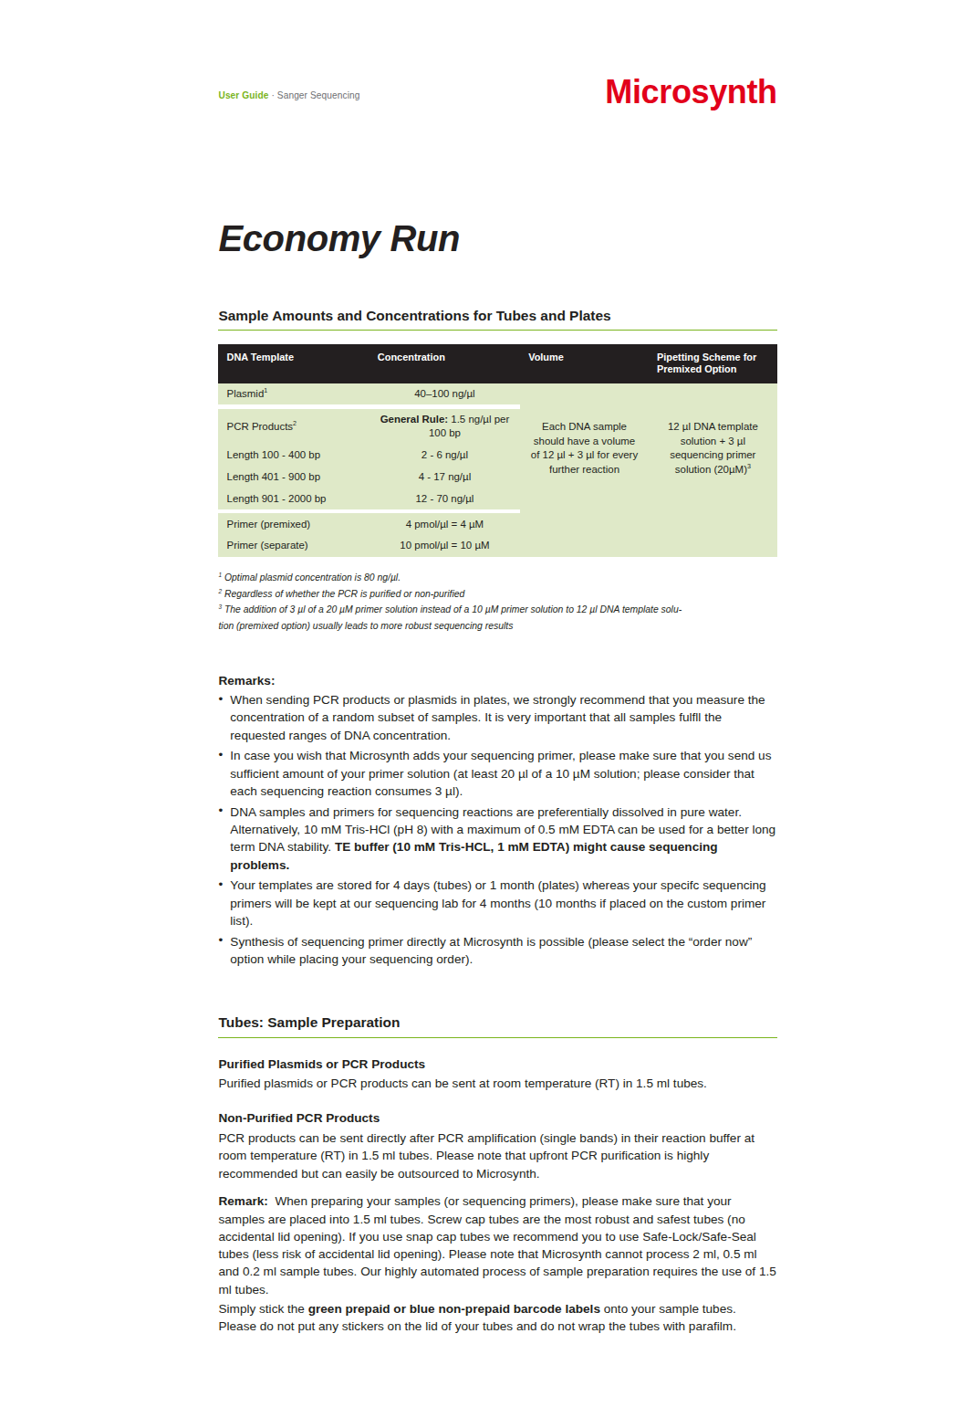User Guide · Sanger Sequencing
Microsynth
Economy Run
Sample Amounts and Concentrations for Tubes and Plates
| DNA Template | Concentration | Volume | Pipetting Scheme for Premixed Option |
| --- | --- | --- | --- |
| Plasmid 1 | 40–100 ng/µl | Each DNA sample should have a volume of 12 µl + 3 µl for every further reaction | 12 µl DNA template solution + 3 µl sequencing primer solution (20µM) 3 |
| PCR Products 2 | General Rule: 1.5 ng/µl per 100 bp |
| Length 100 - 400 bp | 2 - 6 ng/µl |
| Length 401 - 900 bp | 4 - 17 ng/µl |
| Length 901 - 2000 bp | 12 - 70 ng/µl |
| Primer (premixed) | 4 pmol/µl = 4 µM | | |
| Primer (separate) | 10 pmol/µl = 10 µM | | |
1 Optimal plasmid concentration is 80 ng/µl.
2 Regardless of whether the PCR is purified or non-purified
3 The addition of 3 µl of a 20 µM primer solution instead of a 10 µM primer solution to 12 µl DNA template solu-
tion (premixed option) usually leads to more robust sequencing results
Remarks:
When sending PCR products or plasmids in plates, we strongly recommend that you measure the concentration of a random subset of samples. It is very important that all samples fulfll the requested ranges of DNA concentration.
In case you wish that Microsynth adds your sequencing primer, please make sure that you send us sufficient amount of your primer solution (at least 20 µl of a 10 µM solution; please consider that each sequencing reaction consumes 3 µl).
DNA samples and primers for sequencing reactions are preferentially dissolved in pure water. Alternatively, 10 mM Tris-HCl (pH 8) with a maximum of 0.5 mM EDTA can be used for a better long term DNA stability. TE buffer (10 mM Tris-HCL, 1 mM EDTA) might cause sequencing problems.
Your templates are stored for 4 days (tubes) or 1 month (plates) whereas your specifc sequencing primers will be kept at our sequencing lab for 4 months (10 months if placed on the custom primer list).
Synthesis of sequencing primer directly at Microsynth is possible (please select the “order now” option while placing your sequencing order).
Tubes: Sample Preparation
Purified Plasmids or PCR Products
Purified plasmids or PCR products can be sent at room temperature (RT) in 1.5 ml tubes.
Non-Purified PCR Products
PCR products can be sent directly after PCR amplification (single bands) in their reaction buffer at room temperature (RT) in 1.5 ml tubes. Please note that upfront PCR purification is highly recommended but can easily be outsourced to Microsynth.
Remark: When preparing your samples (or sequencing primers), please make sure that your samples are placed into 1.5 ml tubes. Screw cap tubes are the most robust and safest tubes (no accidental lid opening). If you use snap cap tubes we recommend you to use Safe-Lock/Safe-Seal tubes (less risk of accidental lid opening). Please note that Microsynth cannot process 2 ml, 0.5 ml and 0.2 ml sample tubes. Our highly automated process of sample preparation requires the use of 1.5 ml tubes.
Simply stick the green prepaid or blue non-prepaid barcode labels onto your sample tubes. Please do not put any stickers on the lid of your tubes and do not wrap the tubes with parafilm.